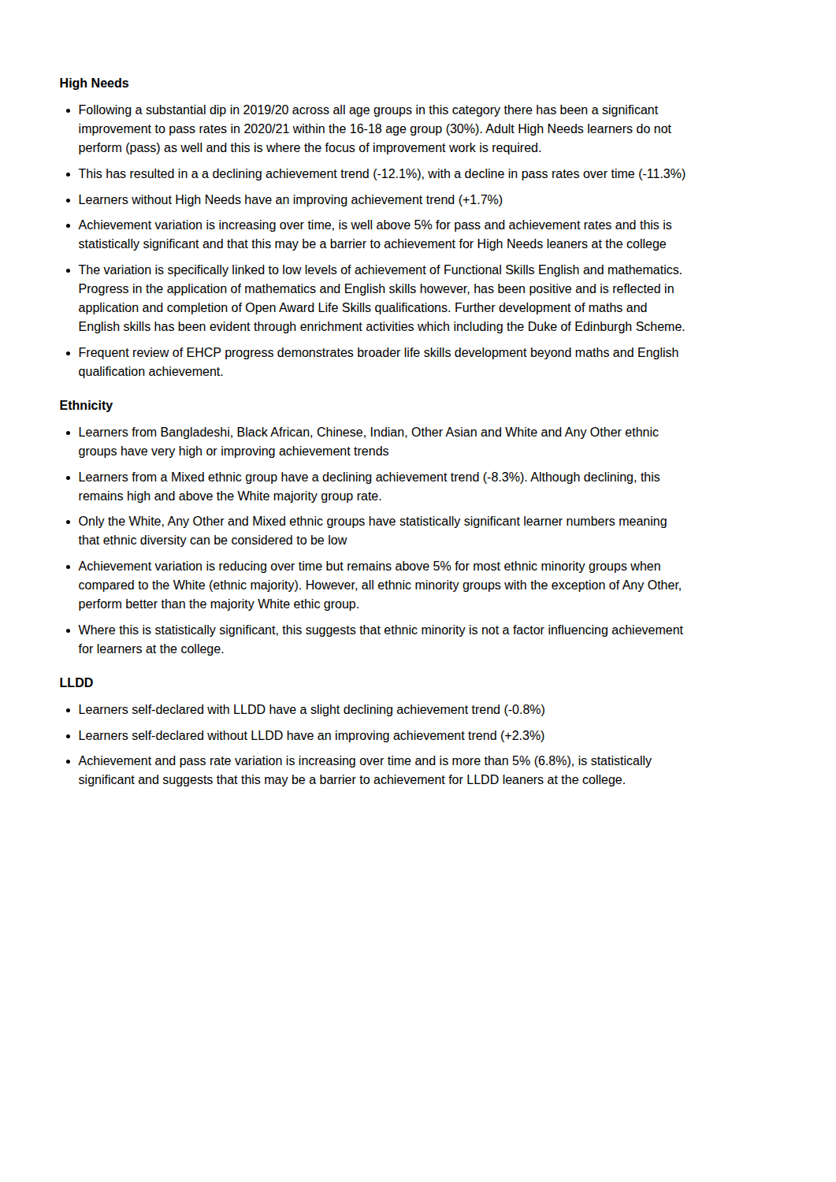High Needs
Following a substantial dip in 2019/20 across all age groups in this category there has been a significant improvement to pass rates in 2020/21 within the 16-18 age group (30%). Adult High Needs learners do not perform (pass) as well and this is where the focus of improvement work is required.
This has resulted in a a declining achievement trend (-12.1%), with a decline in pass rates over time (-11.3%)
Learners without High Needs have an improving achievement trend (+1.7%)
Achievement variation is increasing over time, is well above 5% for pass and achievement rates and this is statistically significant and that this may be a barrier to achievement for High Needs leaners at the college
The variation is specifically linked to low levels of achievement of Functional Skills English and mathematics. Progress in the application of mathematics and English skills however, has been positive and is reflected in application and completion of Open Award Life Skills qualifications. Further development of maths and English skills has been evident through enrichment activities which including the Duke of Edinburgh Scheme.
Frequent review of EHCP progress demonstrates broader life skills development beyond maths and English qualification achievement.
Ethnicity
Learners from Bangladeshi, Black African, Chinese, Indian, Other Asian and White and Any Other ethnic groups have very high or improving achievement trends
Learners from a Mixed ethnic group have a declining achievement trend (-8.3%). Although declining, this remains high and above the White majority group rate.
Only the White, Any Other and Mixed ethnic groups have statistically significant learner numbers meaning that ethnic diversity can be considered to be low
Achievement variation is reducing over time but remains above 5% for most ethnic minority groups when compared to the White (ethnic majority). However, all ethnic minority groups with the exception of Any Other, perform better than the majority White ethic group.
Where this is statistically significant, this suggests that ethnic minority is not a factor influencing achievement for learners at the college.
LLDD
Learners self-declared with LLDD have a slight declining achievement trend (-0.8%)
Learners self-declared without LLDD have an improving achievement trend (+2.3%)
Achievement and pass rate variation is increasing over time and is more than 5% (6.8%), is statistically significant and suggests that this may be a barrier to achievement for LLDD leaners at the college.